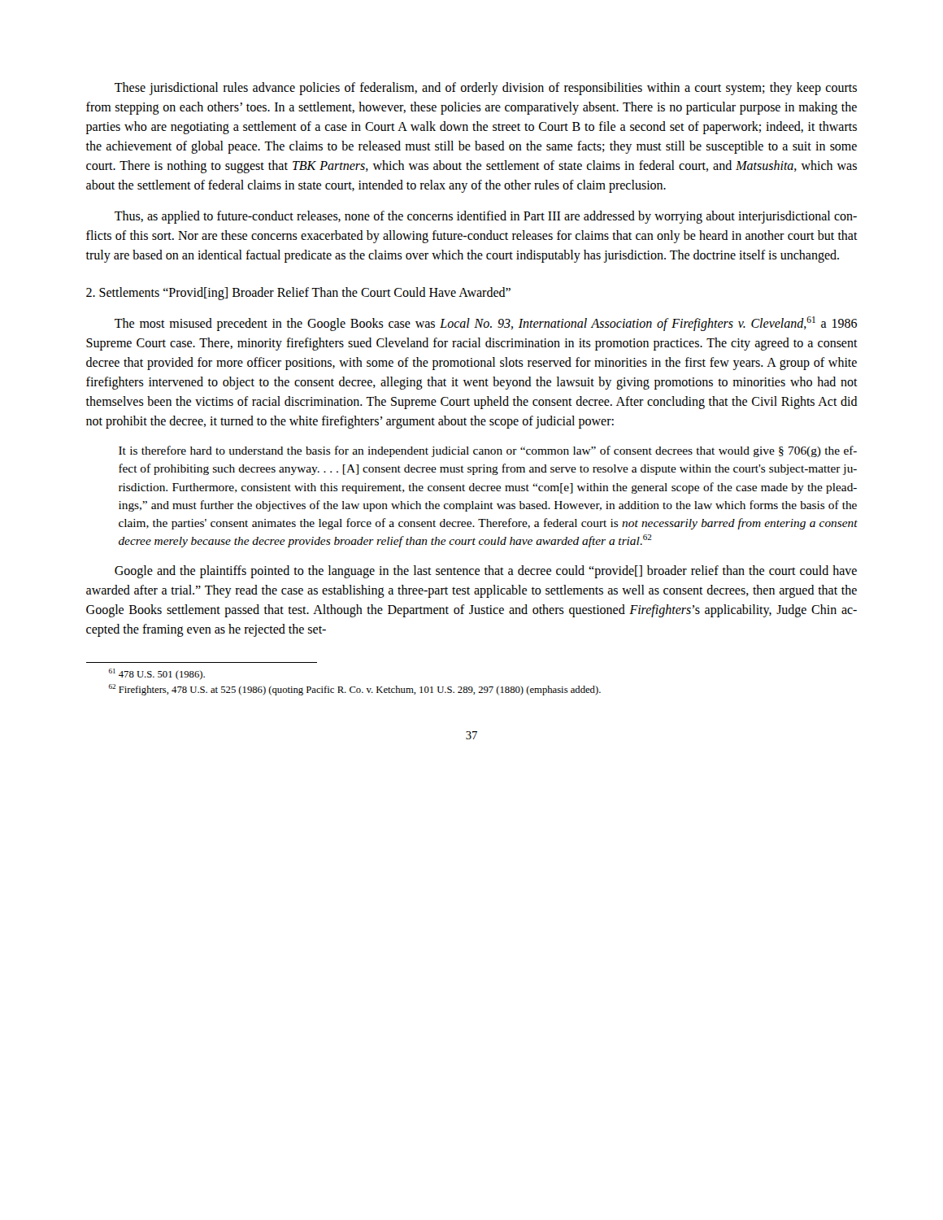These jurisdictional rules advance policies of federalism, and of orderly division of responsibilities within a court system; they keep courts from stepping on each others’ toes. In a settlement, however, these policies are comparatively absent. There is no particular purpose in making the parties who are negotiating a settlement of a case in Court A walk down the street to Court B to file a second set of paperwork; indeed, it thwarts the achievement of global peace. The claims to be released must still be based on the same facts; they must still be susceptible to a suit in some court. There is nothing to suggest that TBK Partners, which was about the settlement of state claims in federal court, and Matsushita, which was about the settlement of federal claims in state court, intended to relax any of the other rules of claim preclusion.
Thus, as applied to future-conduct releases, none of the concerns identified in Part III are addressed by worrying about interjurisdictional conflicts of this sort. Nor are these concerns exacerbated by allowing future-conduct releases for claims that can only be heard in another court but that truly are based on an identical factual predicate as the claims over which the court indisputably has jurisdiction. The doctrine itself is unchanged.
2. Settlements “Provid[ing] Broader Relief Than the Court Could Have Awarded”
The most misused precedent in the Google Books case was Local No. 93, International Association of Firefighters v. Cleveland,61 a 1986 Supreme Court case. There, minority firefighters sued Cleveland for racial discrimination in its promotion practices. The city agreed to a consent decree that provided for more officer positions, with some of the promotional slots reserved for minorities in the first few years. A group of white firefighters intervened to object to the consent decree, alleging that it went beyond the lawsuit by giving promotions to minorities who had not themselves been the victims of racial discrimination. The Supreme Court upheld the consent decree. After concluding that the Civil Rights Act did not prohibit the decree, it turned to the white firefighters’ argument about the scope of judicial power:
It is therefore hard to understand the basis for an independent judicial canon or “common law” of consent decrees that would give § 706(g) the effect of prohibiting such decrees anyway. . . . [A] consent decree must spring from and serve to resolve a dispute within the court's subject-matter jurisdiction. Furthermore, consistent with this requirement, the consent decree must “com[e] within the general scope of the case made by the pleadings,” and must further the objectives of the law upon which the complaint was based. However, in addition to the law which forms the basis of the claim, the parties' consent animates the legal force of a consent decree. Therefore, a federal court is not necessarily barred from entering a consent decree merely because the decree provides broader relief than the court could have awarded after a trial.62
Google and the plaintiffs pointed to the language in the last sentence that a decree could “provide[] broader relief than the court could have awarded after a trial.” They read the case as establishing a three-part test applicable to settlements as well as consent decrees, then argued that the Google Books settlement passed that test. Although the Department of Justice and others questioned Firefighters’s applicability, Judge Chin accepted the framing even as he rejected the set-
61 478 U.S. 501 (1986).
62 Firefighters, 478 U.S. at 525 (1986) (quoting Pacific R. Co. v. Ketchum, 101 U.S. 289, 297 (1880) (emphasis added).
37